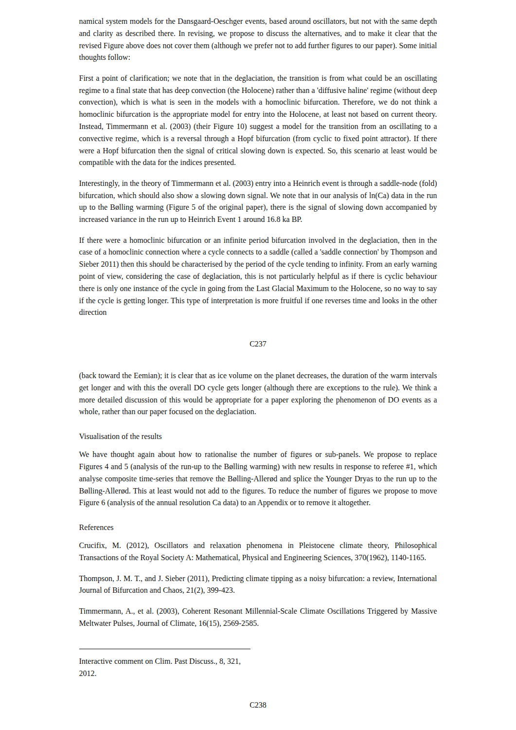namical system models for the Dansgaard-Oeschger events, based around oscillators, but not with the same depth and clarity as described there. In revising, we propose to discuss the alternatives, and to make it clear that the revised Figure above does not cover them (although we prefer not to add further figures to our paper). Some initial thoughts follow:
First a point of clarification; we note that in the deglaciation, the transition is from what could be an oscillating regime to a final state that has deep convection (the Holocene) rather than a 'diffusive haline' regime (without deep convection), which is what is seen in the models with a homoclinic bifurcation. Therefore, we do not think a homoclinic bifurcation is the appropriate model for entry into the Holocene, at least not based on current theory. Instead, Timmermann et al. (2003) (their Figure 10) suggest a model for the transition from an oscillating to a convective regime, which is a reversal through a Hopf bifurcation (from cyclic to fixed point attractor). If there were a Hopf bifurcation then the signal of critical slowing down is expected. So, this scenario at least would be compatible with the data for the indices presented.
Interestingly, in the theory of Timmermann et al. (2003) entry into a Heinrich event is through a saddle-node (fold) bifurcation, which should also show a slowing down signal. We note that in our analysis of ln(Ca) data in the run up to the Bølling warming (Figure 5 of the original paper), there is the signal of slowing down accompanied by increased variance in the run up to Heinrich Event 1 around 16.8 ka BP.
If there were a homoclinic bifurcation or an infinite period bifurcation involved in the deglaciation, then in the case of a homoclinic connection where a cycle connects to a saddle (called a 'saddle connection' by Thompson and Sieber 2011) then this should be characterised by the period of the cycle tending to infinity. From an early warning point of view, considering the case of deglaciation, this is not particularly helpful as if there is cyclic behaviour there is only one instance of the cycle in going from the Last Glacial Maximum to the Holocene, so no way to say if the cycle is getting longer. This type of interpretation is more fruitful if one reverses time and looks in the other direction
C237
(back toward the Eemian); it is clear that as ice volume on the planet decreases, the duration of the warm intervals get longer and with this the overall DO cycle gets longer (although there are exceptions to the rule). We think a more detailed discussion of this would be appropriate for a paper exploring the phenomenon of DO events as a whole, rather than our paper focused on the deglaciation.
Visualisation of the results
We have thought again about how to rationalise the number of figures or sub-panels. We propose to replace Figures 4 and 5 (analysis of the run-up to the Bølling warming) with new results in response to referee #1, which analyse composite time-series that remove the Bølling-Allerød and splice the Younger Dryas to the run up to the Bølling-Allerød. This at least would not add to the figures. To reduce the number of figures we propose to move Figure 6 (analysis of the annual resolution Ca data) to an Appendix or to remove it altogether.
References
Crucifix, M. (2012), Oscillators and relaxation phenomena in Pleistocene climate theory, Philosophical Transactions of the Royal Society A: Mathematical, Physical and Engineering Sciences, 370(1962), 1140-1165.
Thompson, J. M. T., and J. Sieber (2011), Predicting climate tipping as a noisy bifurcation: a review, International Journal of Bifurcation and Chaos, 21(2), 399-423.
Timmermann, A., et al. (2003), Coherent Resonant Millennial-Scale Climate Oscillations Triggered by Massive Meltwater Pulses, Journal of Climate, 16(15), 2569-2585.
Interactive comment on Clim. Past Discuss., 8, 321, 2012.
C238